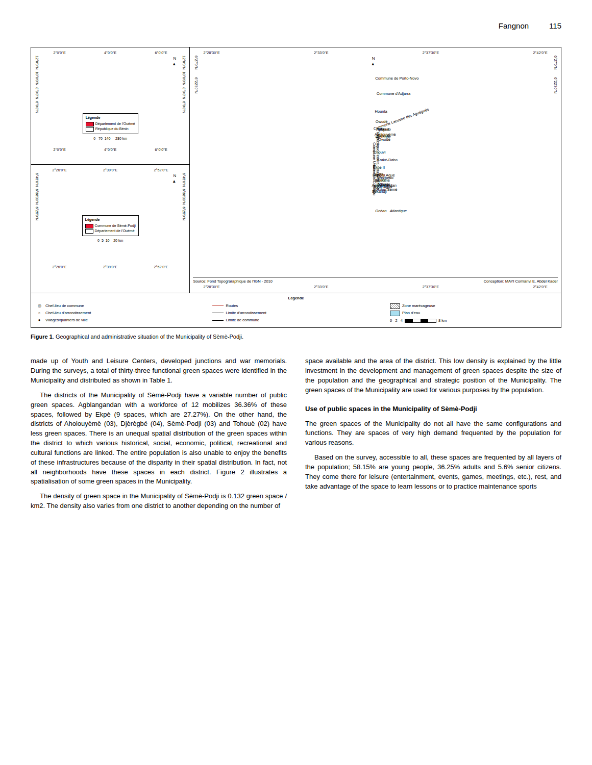Fangnon 115
2°0'0"E 4°0'0"E 6°0'0"E
12°0'0"N 10°0'0"N 8°0'0"N 6°0'0"N
N
▲
Légende
Département de l'Ouémé
République du Bénin
0 70 140 280 km
12°0'0"N 10°0'0"N 8°0'0"N 6°0'0"N
2°0'0"E 4°0'0"E 6°0'0"E
2°26'0"E 2°39'0"E 2°52'0"E
6°45'0"N 6°38'30"N 6°25'0"N
N
▲
Légende
Commune de Sèmè-Podji
Département de l'Ouémé
0 5 10 20 km
6°45'0"N 6°38'30"N 6°25'0"N
2°26'0"E 2°39'0"E 2°52'0"E
2°28'30"E 2°33'0"E 2°37'30"E 2°42'0"E
6°27'0"N 6°22'30"N
N
▲
Commune de Porto-Novo
Commune d'Adjarra
Hounta
Owodé
Ayidjedo
Tohouè
Fifa
Ablomè
Aholouyèmè
Djèrègbé
Owodé
Commune Lacustre des Aguégués
Tchouvi
Kraké-Daho
Ekpè II
Ekpè
Djeffa
Kpodji Agué
Houdomè
SEME
Wezbedo
Adjemè
Kraké
Agblangandan
Podji Agué
Okoun Sèmè
Sèkandji
Océan Atlantique
Commune Urbaine de Cotonou
République Fédérale du NIGERIA
6°27'0"N 6°22'30"N
Source: Fond Topograraphique de l'IGN - 2010 Conception: MAYI Comlanvi E. Abdel Kader
2°28'30"E 2°33'0"E 2°37'30"E 2°42'0"E
Légende
◎Chef-lieu de commune
○Chef-lieu d'arrondissement
●Villages/quartiers de ville
Routes
Limite d'arrondissement
Limite de commune
Zone marécageuse
Plan d'eau
0 2 4 8 km
Figure 1. Geographical and administrative situation of the Municipality of Sèmè-Podji.
made up of Youth and Leisure Centers, developed junctions and war memorials. During the surveys, a total of thirty-three functional green spaces were identified in the Municipality and distributed as shown in Table 1.
The districts of the Municipality of Sèmè-Podji have a variable number of public green spaces. Agblangandan with a workforce of 12 mobilizes 36.36% of these spaces, followed by Ekpè (9 spaces, which are 27.27%). On the other hand, the districts of Aholouyèmè (03), Djèrègbé (04), Sèmè-Podji (03) and Tohouè (02) have less green spaces. There is an unequal spatial distribution of the green spaces within the district to which various historical, social, economic, political, recreational and cultural functions are linked. The entire population is also unable to enjoy the benefits of these infrastructures because of the disparity in their spatial distribution. In fact, not all neighborhoods have these spaces in each district. Figure 2 illustrates a spatialisation of some green spaces in the Municipality.
The density of green space in the Municipality of Sèmè-Podji is 0.132 green space / km2. The density also varies from one district to another depending on the number of
space available and the area of the district. This low density is explained by the little investment in the development and management of green spaces despite the size of the population and the geographical and strategic position of the Municipality. The green spaces of the Municipality are used for various purposes by the population.
Use of public spaces in the Municipality of Sèmè-Podji
The green spaces of the Municipality do not all have the same configurations and functions. They are spaces of very high demand frequented by the population for various reasons.
Based on the survey, accessible to all, these spaces are frequented by all layers of the population; 58.15% are young people, 36.25% adults and 5.6% senior citizens. They come there for leisure (entertainment, events, games, meetings, etc.), rest, and take advantage of the space to learn lessons or to practice maintenance sports